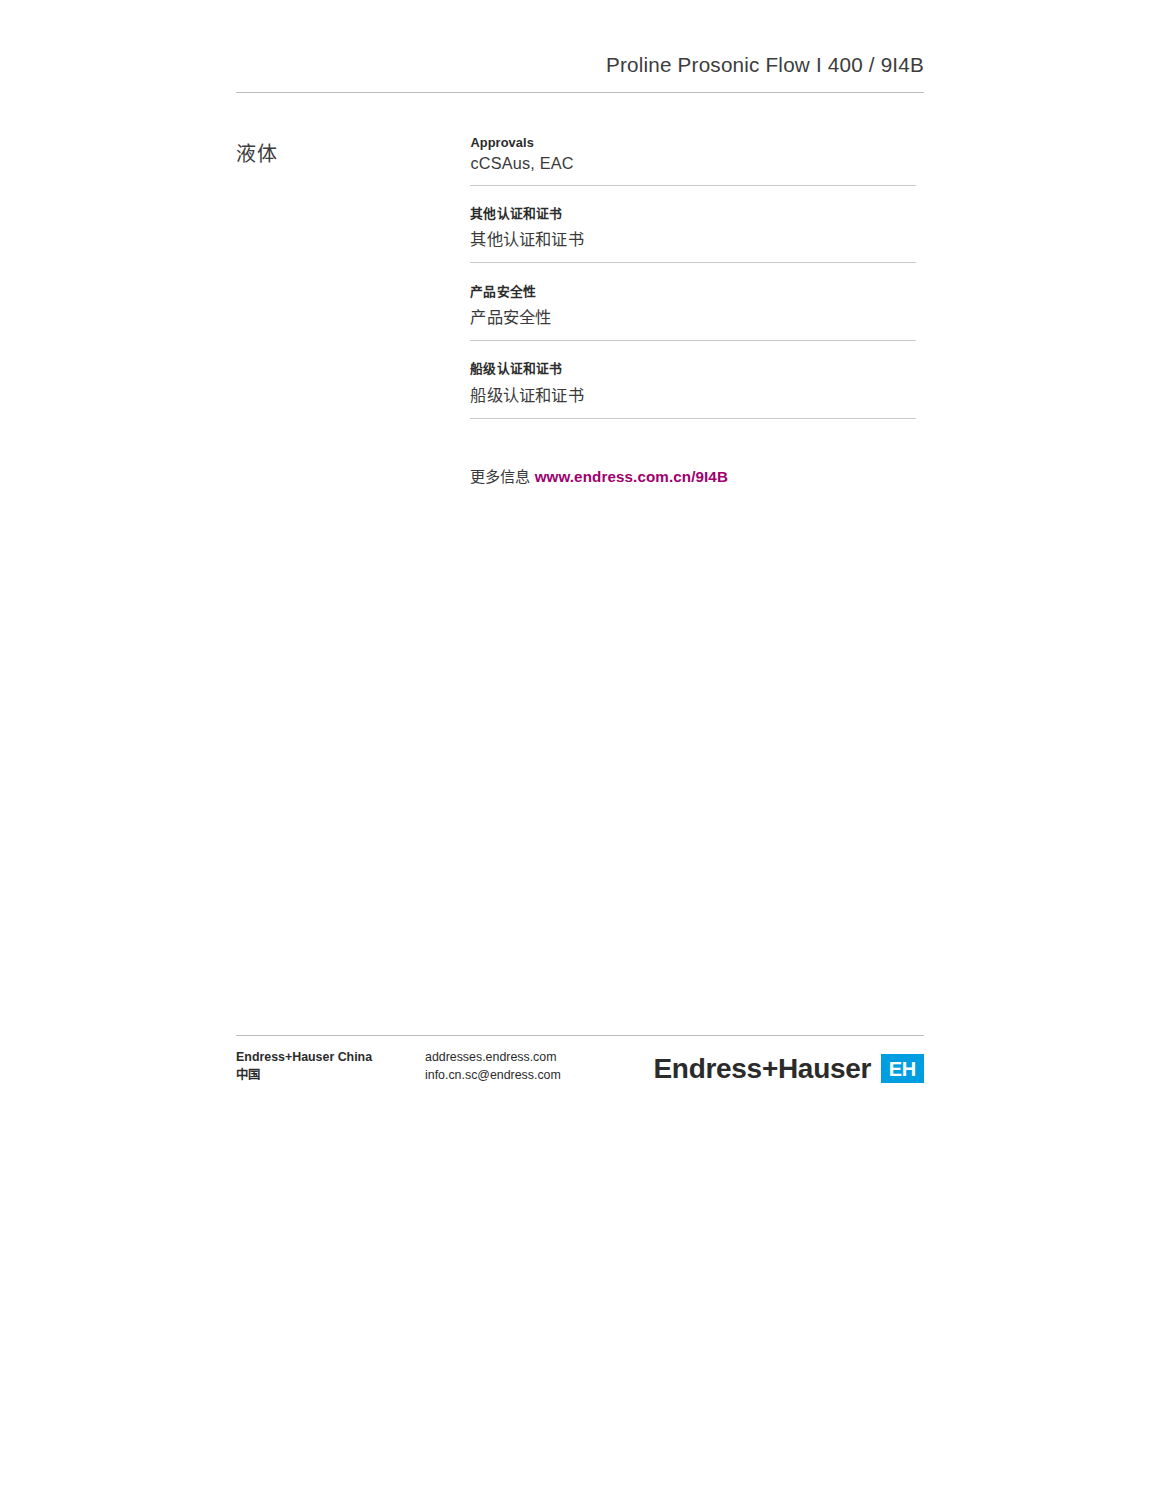Proline Prosonic Flow I 400 / 9I4B
液体
Approvals
cCSAus, EAC
其他认证和证书
其他认证和证书
产品安全性
产品安全性
船级认证和证书
船级认证和证书
更多信息 www.endress.com.cn/9I4B
Endress+Hauser China
中国
addresses.endress.com
info.cn.sc@endress.com
Endress+Hauser EH